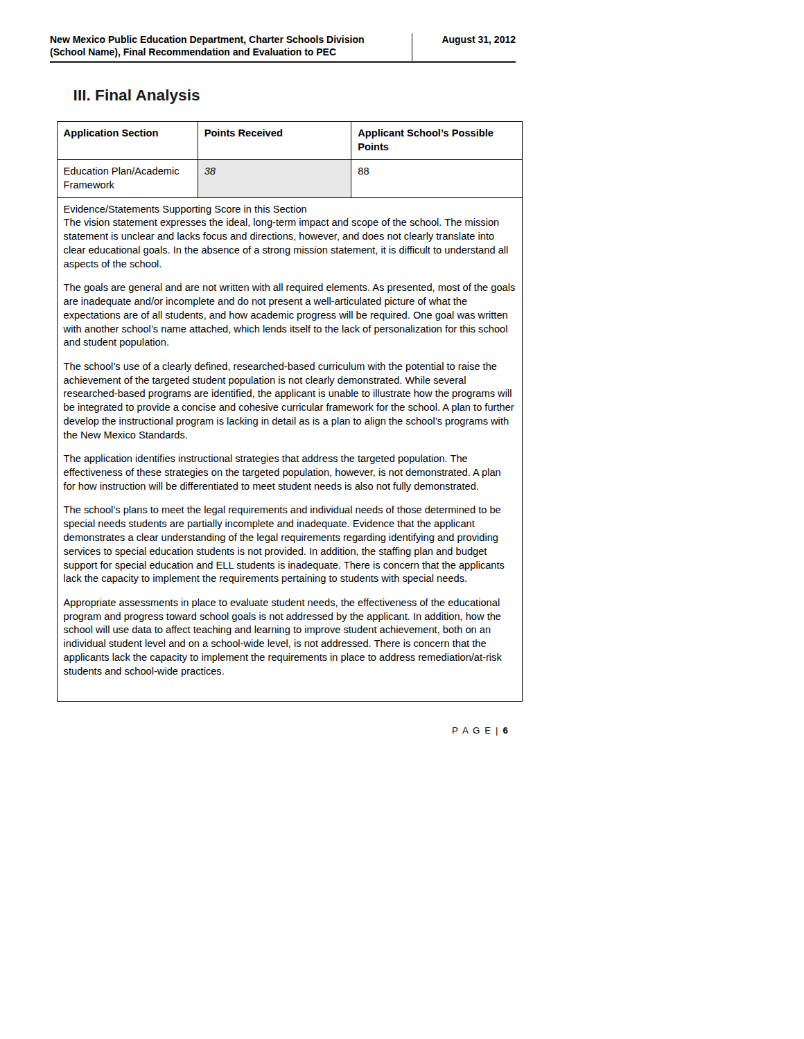New Mexico Public Education Department, Charter Schools Division
(School Name), Final Recommendation and Evaluation to PEC
August 31, 2012
III. Final Analysis
| Application Section | Points Received | Applicant School’s Possible Points |
| --- | --- | --- |
| Education Plan/Academic Framework | 38 | 88 |
| Evidence/Statements Supporting Score in this Section The vision statement expresses the ideal, long-term impact and scope of the school. The mission statement is unclear and lacks focus and directions, however, and does not clearly translate into clear educational goals. In the absence of a strong mission statement, it is difficult to understand all aspects of the school. The goals are general and are not written with all required elements. As presented, most of the goals are inadequate and/or incomplete and do not present a well-articulated picture of what the expectations are of all students, and how academic progress will be required. One goal was written with another school’s name attached, which lends itself to the lack of personalization for this school and student population. The school’s use of a clearly defined, researched-based curriculum with the potential to raise the achievement of the targeted student population is not clearly demonstrated. While several researched-based programs are identified, the applicant is unable to illustrate how the programs will be integrated to provide a concise and cohesive curricular framework for the school. A plan to further develop the instructional program is lacking in detail as is a plan to align the school’s programs with the New Mexico Standards. The application identifies instructional strategies that address the targeted population. The effectiveness of these strategies on the targeted population, however, is not demonstrated. A plan for how instruction will be differentiated to meet student needs is also not fully demonstrated. The school’s plans to meet the legal requirements and individual needs of those determined to be special needs students are partially incomplete and inadequate. Evidence that the applicant demonstrates a clear understanding of the legal requirements regarding identifying and providing services to special education students is not provided. In addition, the staffing plan and budget support for special education and ELL students is inadequate. There is concern that the applicants lack the capacity to implement the requirements pertaining to students with special needs. Appropriate assessments in place to evaluate student needs, the effectiveness of the educational program and progress toward school goals is not addressed by the applicant. In addition, how the school will use data to affect teaching and learning to improve student achievement, both on an individual student level and on a school-wide level, is not addressed. There is concern that the applicants lack the capacity to implement the requirements in place to address remediation/at-risk students and school-wide practices. |
P A G E | 6